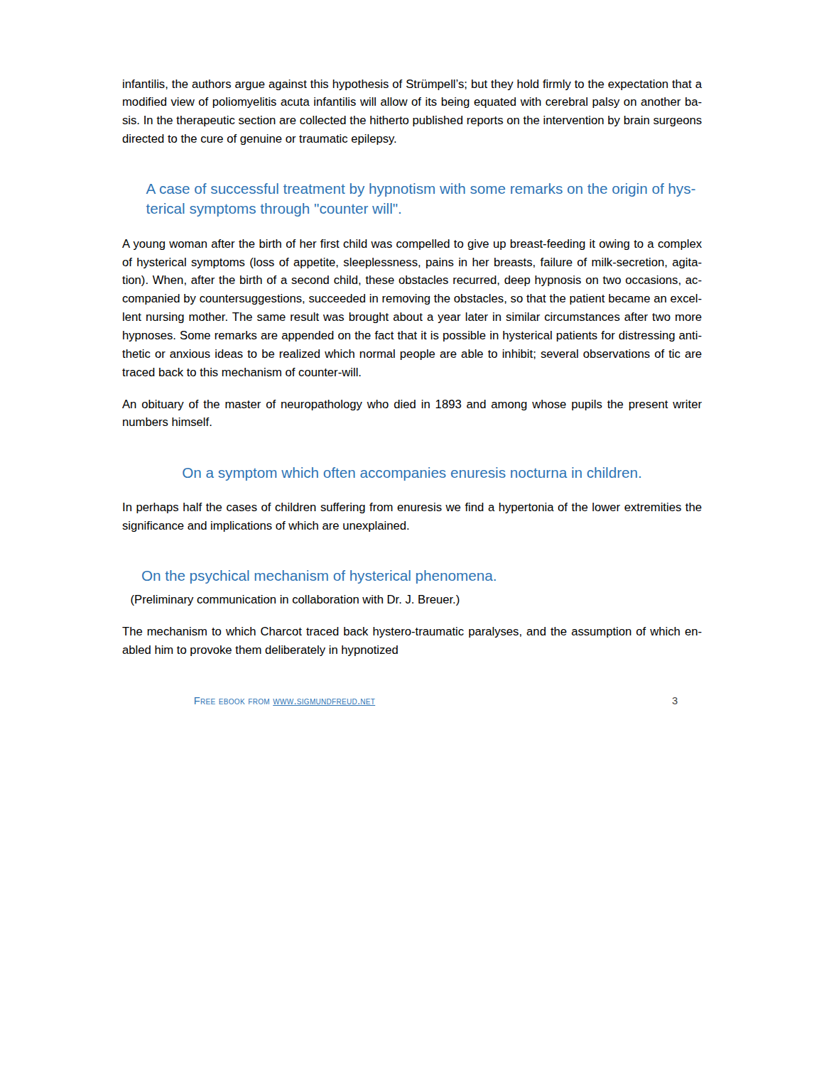infantilis, the authors argue against this hypothesis of Strümpell’s; but they hold firmly to the expectation that a modified view of poliomyelitis acuta infantilis will allow of its being equated with cerebral palsy on another basis. In the therapeutic section are collected the hitherto published reports on the intervention by brain surgeons directed to the cure of genuine or traumatic epilepsy.
A case of successful treatment by hypnotism with some remarks on the origin of hysterical symptoms through "counter will".
A young woman after the birth of her first child was compelled to give up breast-feeding it owing to a complex of hysterical symptoms (loss of appetite, sleeplessness, pains in her breasts, failure of milk-secretion, agitation). When, after the birth of a second child, these obstacles recurred, deep hypnosis on two occasions, accompanied by countersuggestions, succeeded in removing the obstacles, so that the patient became an excellent nursing mother. The same result was brought about a year later in similar circumstances after two more hypnoses. Some remarks are appended on the fact that it is possible in hysterical patients for distressing antithetic or anxious ideas to be realized which normal people are able to inhibit; several observations of tic are traced back to this mechanism of counter-will.
An obituary of the master of neuropathology who died in 1893 and among whose pupils the present writer numbers himself.
On a symptom which often accompanies enuresis nocturna in children.
In perhaps half the cases of children suffering from enuresis we find a hypertonia of the lower extremities the significance and implications of which are unexplained.
On the psychical mechanism of hysterical phenomena.
(Preliminary communication in collaboration with Dr. J. Breuer.)
The mechanism to which Charcot traced back hystero-traumatic paralyses, and the assumption of which enabled him to provoke them deliberately in hypnotized
Free ebook from www.sigmundfreud.net 3